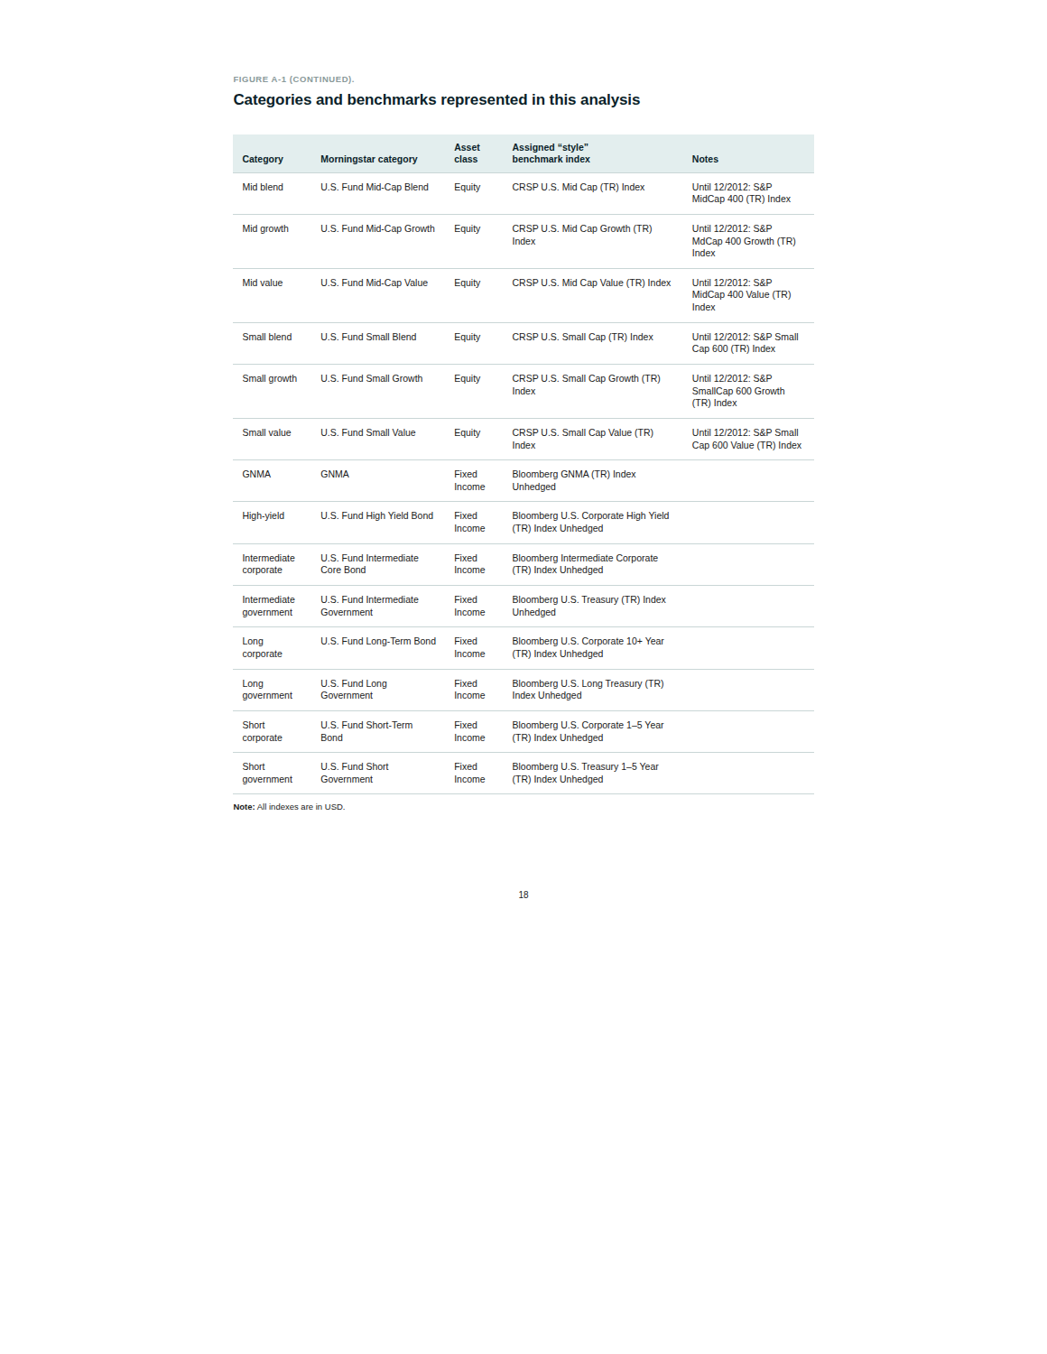Figure A-1 (continued).
Categories and benchmarks represented in this analysis
| Category | Morningstar category | Asset class | Assigned “style” benchmark index | Notes |
| --- | --- | --- | --- | --- |
| Mid blend | U.S. Fund Mid-Cap Blend | Equity | CRSP U.S. Mid Cap (TR) Index | Until 12/2012: S&P MidCap 400 (TR) Index |
| Mid growth | U.S. Fund Mid-Cap Growth | Equity | CRSP U.S. Mid Cap Growth (TR) Index | Until 12/2012: S&P MdCap 400 Growth (TR) Index |
| Mid value | U.S. Fund Mid-Cap Value | Equity | CRSP U.S. Mid Cap Value (TR) Index | Until 12/2012: S&P MidCap 400 Value (TR) Index |
| Small blend | U.S. Fund Small Blend | Equity | CRSP U.S. Small Cap (TR) Index | Until 12/2012: S&P Small Cap 600 (TR) Index |
| Small growth | U.S. Fund Small Growth | Equity | CRSP U.S. Small Cap Growth (TR) Index | Until 12/2012: S&P SmallCap 600 Growth (TR) Index |
| Small value | U.S. Fund Small Value | Equity | CRSP U.S. Small Cap Value (TR) Index | Until 12/2012: S&P Small Cap 600 Value (TR) Index |
| GNMA | GNMA | Fixed Income | Bloomberg GNMA (TR) Index Unhedged | |
| High-yield | U.S. Fund High Yield Bond | Fixed Income | Bloomberg U.S. Corporate High Yield (TR) Index Unhedged | |
| Intermediate corporate | U.S. Fund Intermediate Core Bond | Fixed Income | Bloomberg Intermediate Corporate (TR) Index Unhedged | |
| Intermediate government | U.S. Fund Intermediate Government | Fixed Income | Bloomberg U.S. Treasury (TR) Index Unhedged | |
| Long corporate | U.S. Fund Long-Term Bond | Fixed Income | Bloomberg U.S. Corporate 10+ Year (TR) Index Unhedged | |
| Long government | U.S. Fund Long Government | Fixed Income | Bloomberg U.S. Long Treasury (TR) Index Unhedged | |
| Short corporate | U.S. Fund Short-Term Bond | Fixed Income | Bloomberg U.S. Corporate 1–5 Year (TR) Index Unhedged | |
| Short government | U.S. Fund Short Government | Fixed Income | Bloomberg U.S. Treasury 1–5 Year (TR) Index Unhedged | |
Note: All indexes are in USD.
18